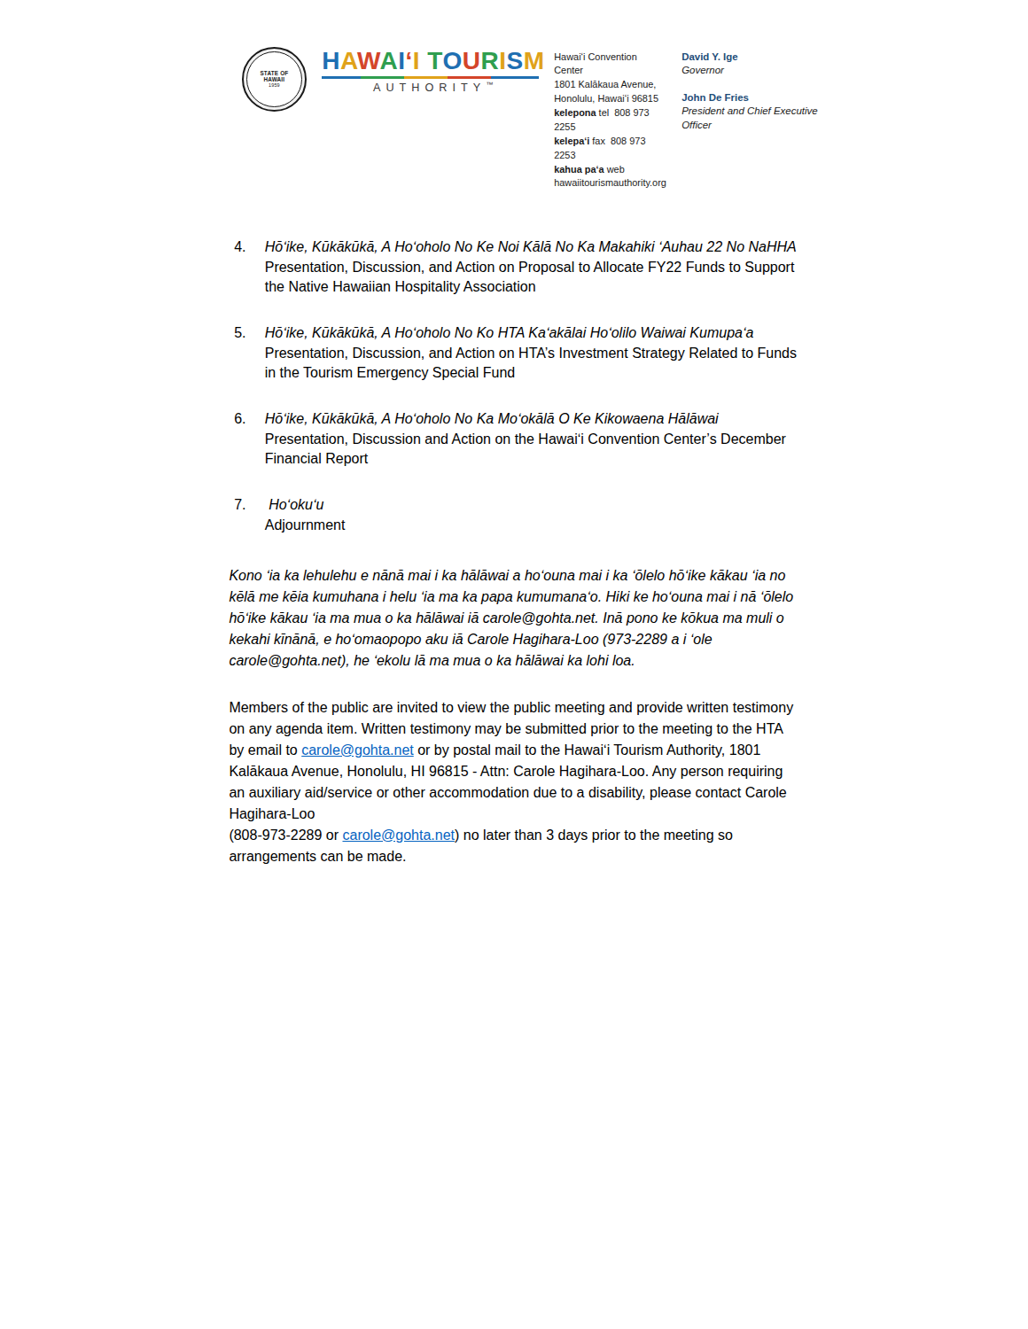STATE OF
HAWAII1959
HAWAIʻI TOURISM
AUTHORITY™
Hawaiʻi Convention Center
1801 Kalākaua Avenue, Honolulu, Hawaiʻi 96815
kelepona tel 808 973 2255
kelepaʻi fax 808 973 2253
kahua paʻa web hawaiitourismauthority.org
David Y. Ige
Governor
John De Fries
President and Chief Executive Officer
4. Hōʻike, Kūkākūkā, A Hoʻoholo No Ke Noi Kālā No Ka Makahiki ʻAuhau 22 No NaHHA Presentation, Discussion, and Action on Proposal to Allocate FY22 Funds to Support the Native Hawaiian Hospitality Association
5. Hōʻike, Kūkākūkā, A Hoʻoholo No Ko HTA Kaʻakālai Hoʻolilo Waiwai Kumupaʻa Presentation, Discussion, and Action on HTA’s Investment Strategy Related to Funds in the Tourism Emergency Special Fund
6. Hōʻike, Kūkākūkā, A Hoʻoholo No Ka Moʻokālā O Ke Kikowaena Hālāwai Presentation, Discussion and Action on the Hawaiʻi Convention Center’s December Financial Report
7. Hoʻokuʻu Adjournment
Kono ʻia ka lehulehu e nānā mai i ka hālāwai a hoʻouna mai i ka ʻōlelo hōʻike kākau ʻia no kēlā me kēia kumuhana i helu ʻia ma ka papa kumumanaʻo. Hiki ke hoʻouna mai i nā ʻōlelo hōʻike kākau ʻia ma mua o ka hālāwai iā carole@gohta.net. Inā pono ke kōkua ma muli o kekahi kīnānā, e hoʻomaopopo aku iā Carole Hagihara-Loo (973-2289 a i ʻole carole@gohta.net), he ʻekolu lā ma mua o ka hālāwai ka lohi loa.
Members of the public are invited to view the public meeting and provide written testimony on any agenda item. Written testimony may be submitted prior to the meeting to the HTA by email to carole@gohta.net or by postal mail to the Hawaiʻi Tourism Authority, 1801 Kalākaua Avenue, Honolulu, HI 96815 - Attn: Carole Hagihara-Loo. Any person requiring an auxiliary aid/service or other accommodation due to a disability, please contact Carole Hagihara-Loo
(808-973-2289 or carole@gohta.net) no later than 3 days prior to the meeting so arrangements can be made.